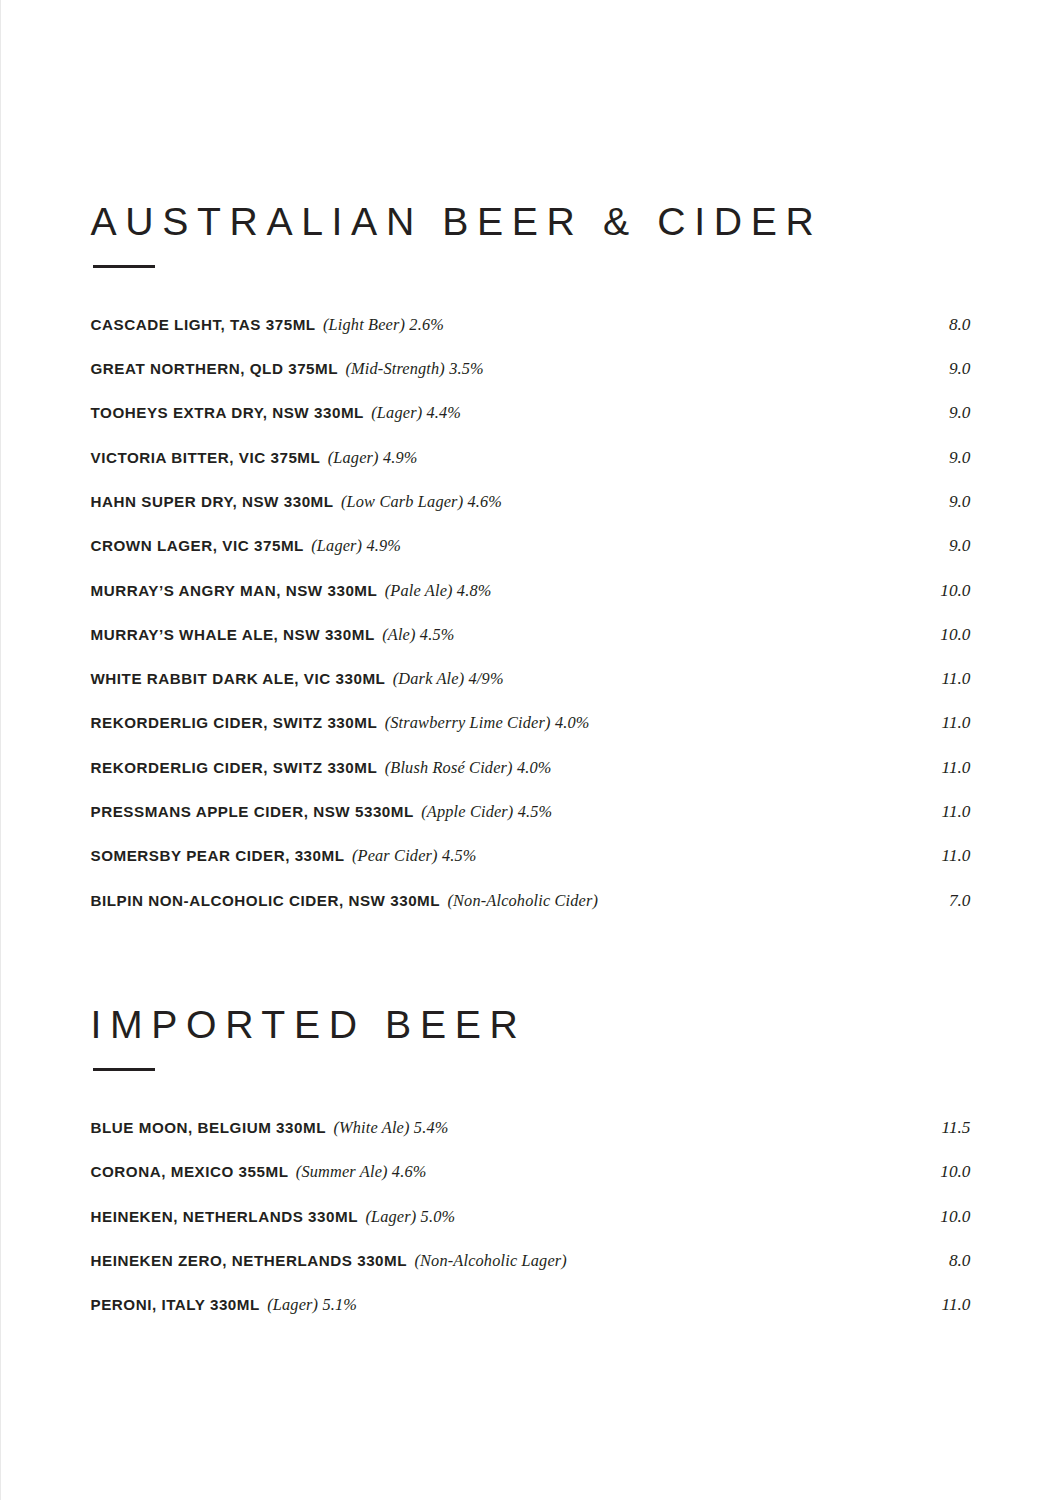Australian Beer & Cider
Cascade Light, TAS 375ml (Light Beer) 2.6% 8.0
Great Northern, QLD 375ml (Mid-Strength) 3.5% 9.0
Tooheys Extra Dry, NSW 330ml (Lager) 4.4% 9.0
Victoria Bitter, VIC 375ml (Lager) 4.9% 9.0
Hahn Super Dry, NSW 330ml (Low Carb Lager) 4.6% 9.0
Crown Lager, VIC 375ml (Lager) 4.9% 9.0
Murray’s Angry Man, NSW 330ml (Pale Ale) 4.8% 10.0
Murray’s Whale Ale, NSW 330ml (Ale) 4.5% 10.0
White Rabbit Dark Ale, VIC 330ml (Dark Ale) 4/9% 11.0
Rekorderlig Cider, Switz 330ml (Strawberry Lime Cider) 4.0% 11.0
Rekorderlig Cider, Switz 330ml (Blush Rosé Cider) 4.0% 11.0
Pressmans Apple Cider, NSW 5330ml (Apple Cider) 4.5% 11.0
Somersby Pear Cider, 330ml (Pear Cider) 4.5% 11.0
Bilpin Non-Alcoholic Cider, NSW 330ml (Non-Alcoholic Cider) 7.0
Imported Beer
Blue Moon, Belgium 330ml (White Ale) 5.4% 11.5
Corona, Mexico 355ml (Summer Ale) 4.6% 10.0
Heineken, Netherlands 330ml (Lager) 5.0% 10.0
Heineken Zero, Netherlands 330ml (Non-Alcoholic Lager) 8.0
Peroni, Italy 330ml (Lager) 5.1% 11.0